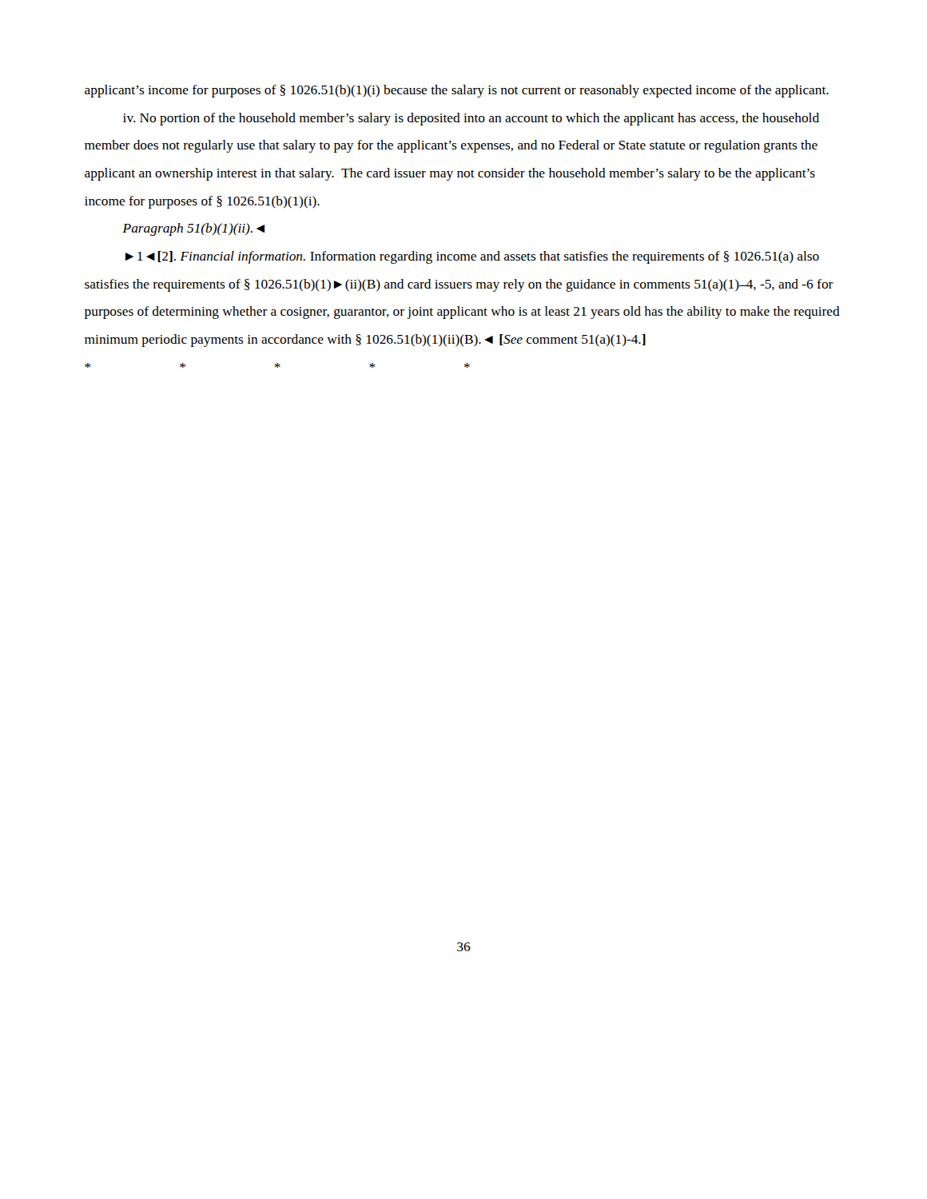applicant’s income for purposes of § 1026.51(b)(1)(i) because the salary is not current or reasonably expected income of the applicant.
iv. No portion of the household member’s salary is deposited into an account to which the applicant has access, the household member does not regularly use that salary to pay for the applicant’s expenses, and no Federal or State statute or regulation grants the applicant an ownership interest in that salary. The card issuer may not consider the household member’s salary to be the applicant’s income for purposes of § 1026.51(b)(1)(i).
Paragraph 51(b)(1)(ii).◄
►1◄[2]. Financial information. Information regarding income and assets that satisfies the requirements of § 1026.51(a) also satisfies the requirements of § 1026.51(b)(1)►(ii)(B) and card issuers may rely on the guidance in comments 51(a)(1)–4, -5, and -6 for purposes of determining whether a cosigner, guarantor, or joint applicant who is at least 21 years old has the ability to make the required minimum periodic payments in accordance with § 1026.51(b)(1)(ii)(B).◄ [See comment 51(a)(1)-4.]
* * * * *
36